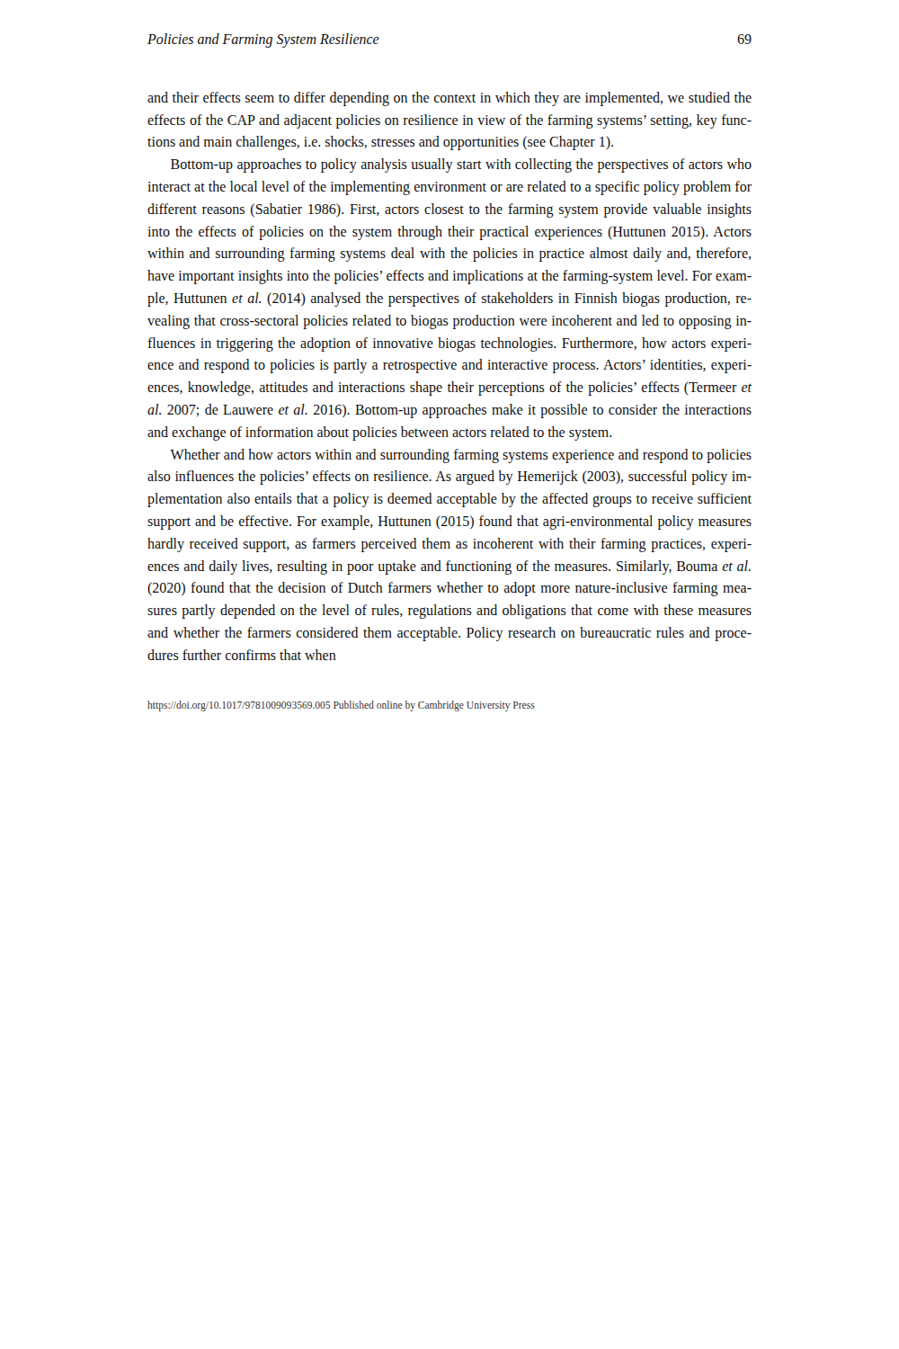Policies and Farming System Resilience 69
and their effects seem to differ depending on the context in which they are implemented, we studied the effects of the CAP and adjacent policies on resilience in view of the farming systems’ setting, key functions and main challenges, i.e. shocks, stresses and opportunities (see Chapter 1).
Bottom-up approaches to policy analysis usually start with collecting the perspectives of actors who interact at the local level of the implementing environment or are related to a specific policy problem for different reasons (Sabatier 1986). First, actors closest to the farming system provide valuable insights into the effects of policies on the system through their practical experiences (Huttunen 2015). Actors within and surrounding farming systems deal with the policies in practice almost daily and, therefore, have important insights into the policies’ effects and implications at the farming-system level. For example, Huttunen et al. (2014) analysed the perspectives of stakeholders in Finnish biogas production, revealing that cross-sectoral policies related to biogas production were incoherent and led to opposing influences in triggering the adoption of innovative biogas technologies. Furthermore, how actors experience and respond to policies is partly a retrospective and interactive process. Actors’ identities, experiences, knowledge, attitudes and interactions shape their perceptions of the policies’ effects (Termeer et al. 2007; de Lauwere et al. 2016). Bottom-up approaches make it possible to consider the interactions and exchange of information about policies between actors related to the system.
Whether and how actors within and surrounding farming systems experience and respond to policies also influences the policies’ effects on resilience. As argued by Hemerijck (2003), successful policy implementation also entails that a policy is deemed acceptable by the affected groups to receive sufficient support and be effective. For example, Huttunen (2015) found that agri-environmental policy measures hardly received support, as farmers perceived them as incoherent with their farming practices, experiences and daily lives, resulting in poor uptake and functioning of the measures. Similarly, Bouma et al. (2020) found that the decision of Dutch farmers whether to adopt more nature-inclusive farming measures partly depended on the level of rules, regulations and obligations that come with these measures and whether the farmers considered them acceptable. Policy research on bureaucratic rules and procedures further confirms that when
https://doi.org/10.1017/9781009093569.005 Published online by Cambridge University Press